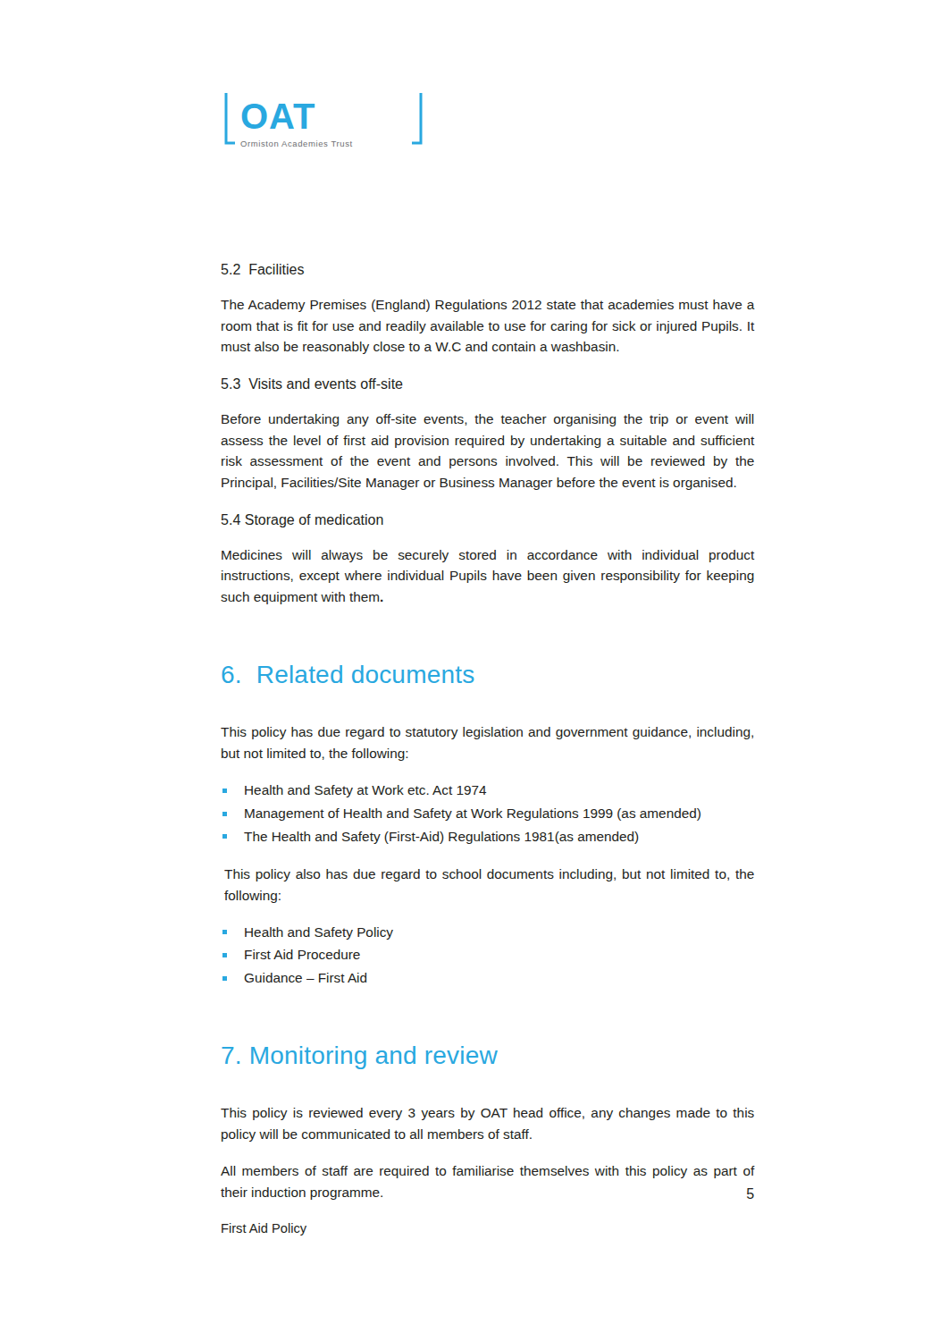OAT Ormiston Academies Trust
5.2 Facilities
The Academy Premises (England) Regulations 2012 state that academies must have a room that is fit for use and readily available to use for caring for sick or injured Pupils. It must also be reasonably close to a W.C and contain a washbasin.
5.3 Visits and events off-site
Before undertaking any off-site events, the teacher organising the trip or event will assess the level of first aid provision required by undertaking a suitable and sufficient risk assessment of the event and persons involved. This will be reviewed by the Principal, Facilities/Site Manager or Business Manager before the event is organised.
5.4 Storage of medication
Medicines will always be securely stored in accordance with individual product instructions, except where individual Pupils have been given responsibility for keeping such equipment with them.
6. Related documents
This policy has due regard to statutory legislation and government guidance, including, but not limited to, the following:
Health and Safety at Work etc. Act 1974
Management of Health and Safety at Work Regulations 1999 (as amended)
The Health and Safety (First-Aid) Regulations 1981(as amended)
This policy also has due regard to school documents including, but not limited to, the following:
Health and Safety Policy
First Aid Procedure
Guidance – First Aid
7. Monitoring and review
This policy is reviewed every 3 years by OAT head office, any changes made to this policy will be communicated to all members of staff.
All members of staff are required to familiarise themselves with this policy as part of their induction programme.
5
First Aid Policy